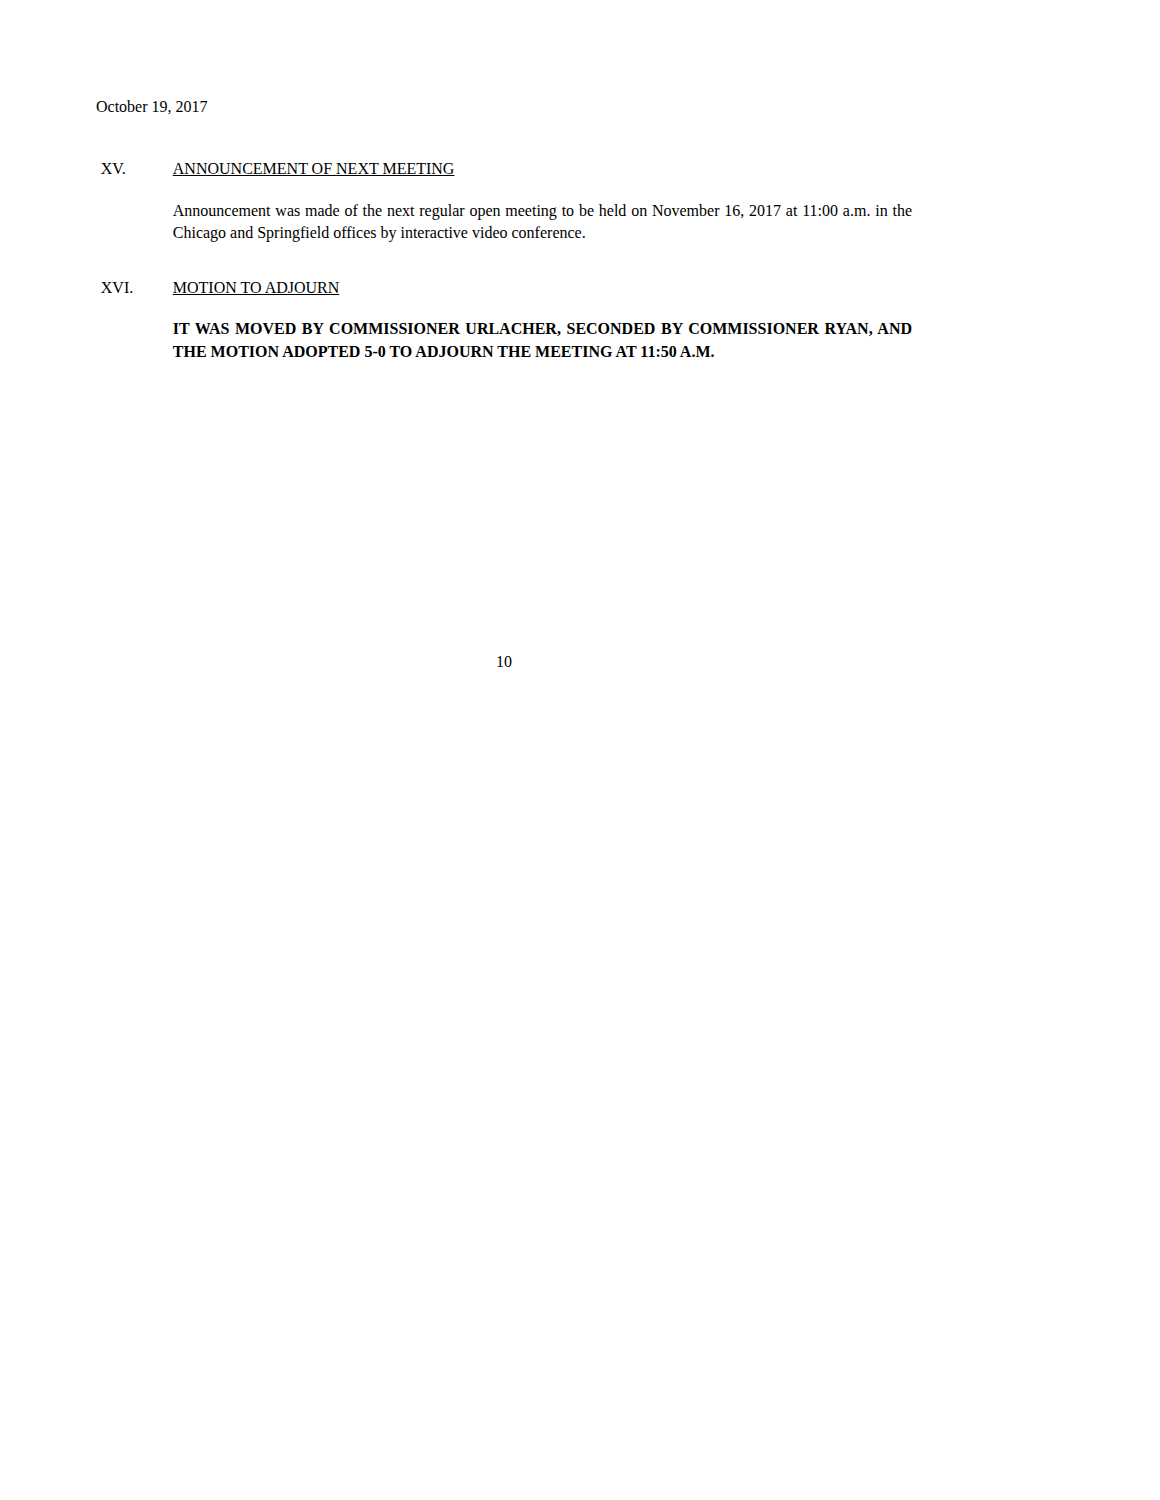October 19, 2017
XV. ANNOUNCEMENT OF NEXT MEETING
Announcement was made of the next regular open meeting to be held on November 16, 2017 at 11:00 a.m. in the Chicago and Springfield offices by interactive video conference.
XVI. MOTION TO ADJOURN
IT WAS MOVED BY COMMISSIONER URLACHER, SECONDED BY COMMISSIONER RYAN, AND THE MOTION ADOPTED 5-0 TO ADJOURN THE MEETING AT 11:50 A.M.
10